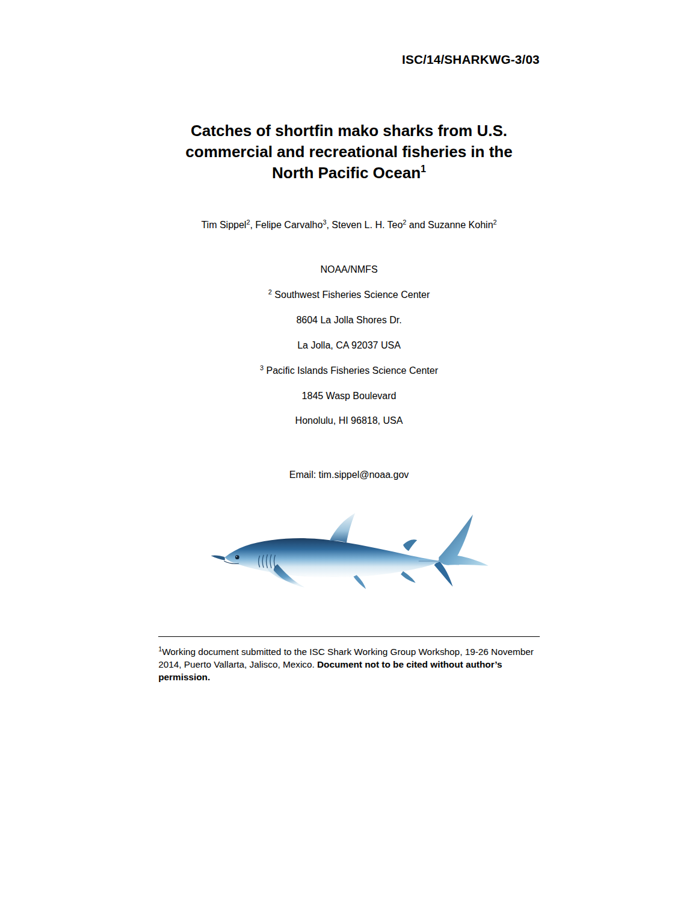ISC/14/SHARKWG-3/03
Catches of shortfin mako sharks from U.S. commercial and recreational fisheries in the North Pacific Ocean1
Tim Sippel2, Felipe Carvalho3, Steven L. H. Teo2 and Suzanne Kohin2
NOAA/NMFS
2 Southwest Fisheries Science Center
8604 La Jolla Shores Dr.
La Jolla, CA 92037 USA
3 Pacific Islands Fisheries Science Center
1845 Wasp Boulevard
Honolulu, HI 96818, USA
Email: tim.sippel@noaa.gov
1Working document submitted to the ISC Shark Working Group Workshop, 19-26 November 2014, Puerto Vallarta, Jalisco, Mexico. Document not to be cited without author’s permission.